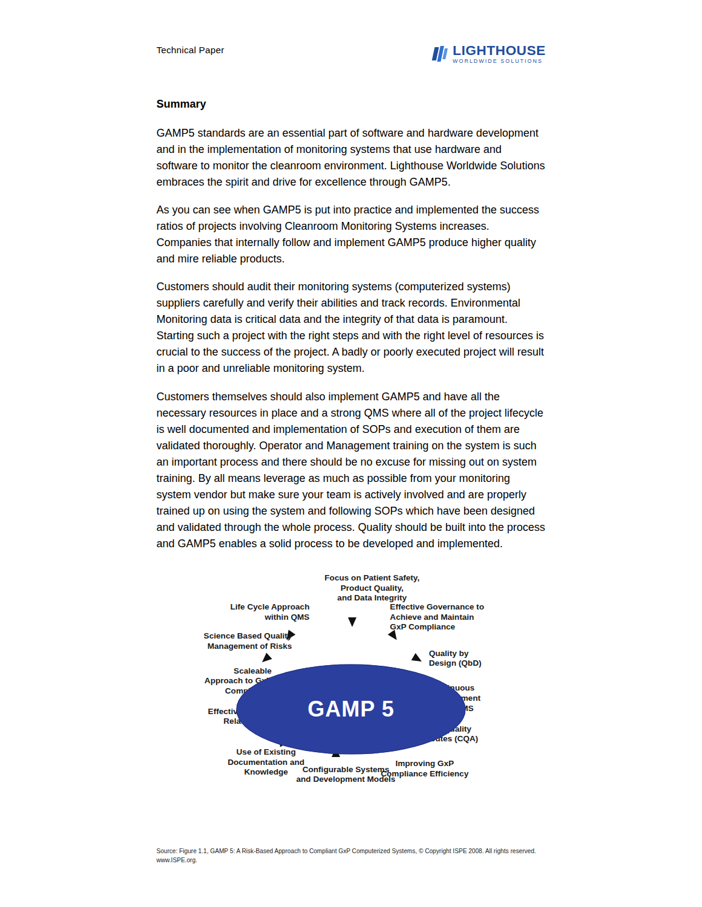Technical Paper
LIGHTHOUSE
WORLDWIDE SOLUTIONS
Summary
GAMP5 standards are an essential part of software and hardware development and in the implementation of monitoring systems that use hardware and software to monitor the cleanroom environment. Lighthouse Worldwide Solutions embraces the spirit and drive for excellence through GAMP5.
As you can see when GAMP5 is put into practice and implemented the success ratios of projects involving Cleanroom Monitoring Systems increases. Companies that internally follow and implement GAMP5 produce higher quality and mire reliable products.
Customers should audit their monitoring systems (computerized systems) suppliers carefully and verify their abilities and track records. Environmental Monitoring data is critical data and the integrity of that data is paramount. Starting such a project with the right steps and with the right level of resources is crucial to the success of the project. A badly or poorly executed project will result in a poor and unreliable monitoring system.
Customers themselves should also implement GAMP5 and have all the necessary resources in place and a strong QMS where all of the project lifecycle is well documented and implementation of SOPs and execution of them are validated thoroughly. Operator and Management training on the system is such an important process and there should be no excuse for missing out on system training. By all means leverage as much as possible from your monitoring system vendor but make sure your team is actively involved and are properly trained up on using the system and following SOPs which have been designed and validated through the whole process. Quality should be built into the process and GAMP5 enables a solid process to be developed and implemented.
Focus on Patient Safety,
Product Quality,
and Data Integrity
Life Cycle Approach
within QMS
Science Based Quality
Management of Risks
Scaleable
Approach to GxP
Compliance
Effective Supplier
Relationships
Use of Existing
Documentation and
Knowledge
Configurable Systems
and Development Models
Improving GxP
Compliance Efficiency
Critical Quality
Attributes (CQA)
Continuous
Improvement
within QMS
Quality by
Design (QbD)
Effective Governance to
Achieve and Maintain
GxP Compliance
GAMP 5
Source: Figure 1.1, GAMP 5: A Risk-Based Approach to Compliant GxP Computerized Systems, © Copyright ISPE 2008. All rights reserved. www.ISPE.org.